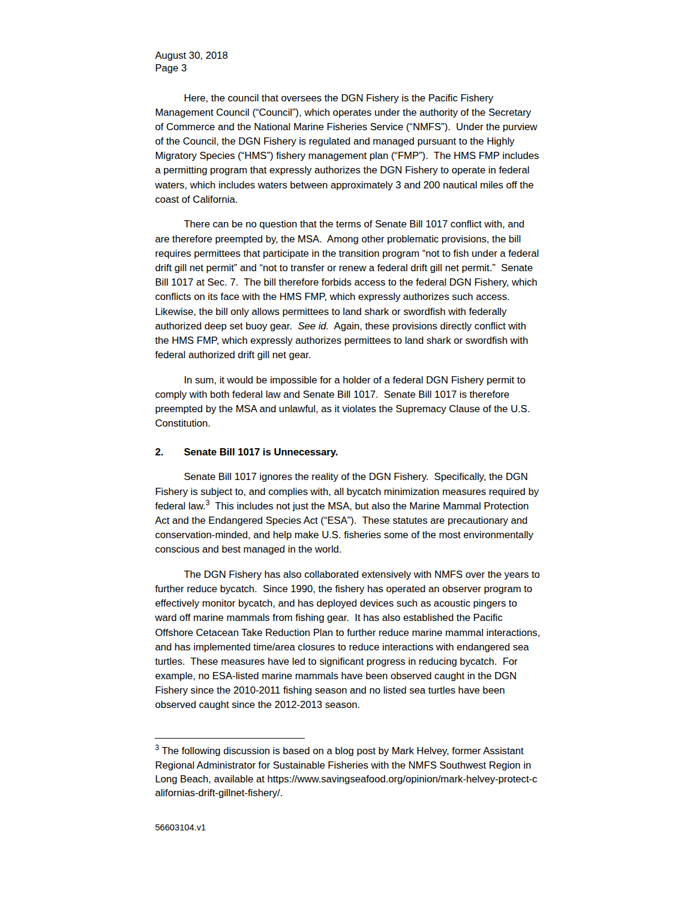August 30, 2018
Page 3
Here, the council that oversees the DGN Fishery is the Pacific Fishery Management Council (“Council”), which operates under the authority of the Secretary of Commerce and the National Marine Fisheries Service (“NMFS”). Under the purview of the Council, the DGN Fishery is regulated and managed pursuant to the Highly Migratory Species (“HMS”) fishery management plan (“FMP”). The HMS FMP includes a permitting program that expressly authorizes the DGN Fishery to operate in federal waters, which includes waters between approximately 3 and 200 nautical miles off the coast of California.
There can be no question that the terms of Senate Bill 1017 conflict with, and are therefore preempted by, the MSA. Among other problematic provisions, the bill requires permittees that participate in the transition program “not to fish under a federal drift gill net permit” and “not to transfer or renew a federal drift gill net permit.” Senate Bill 1017 at Sec. 7. The bill therefore forbids access to the federal DGN Fishery, which conflicts on its face with the HMS FMP, which expressly authorizes such access. Likewise, the bill only allows permittees to land shark or swordfish with federally authorized deep set buoy gear. See id. Again, these provisions directly conflict with the HMS FMP, which expressly authorizes permittees to land shark or swordfish with federal authorized drift gill net gear.
In sum, it would be impossible for a holder of a federal DGN Fishery permit to comply with both federal law and Senate Bill 1017. Senate Bill 1017 is therefore preempted by the MSA and unlawful, as it violates the Supremacy Clause of the U.S. Constitution.
2. Senate Bill 1017 is Unnecessary.
Senate Bill 1017 ignores the reality of the DGN Fishery. Specifically, the DGN Fishery is subject to, and complies with, all bycatch minimization measures required by federal law.3 This includes not just the MSA, but also the Marine Mammal Protection Act and the Endangered Species Act (“ESA”). These statutes are precautionary and conservation-minded, and help make U.S. fisheries some of the most environmentally conscious and best managed in the world.
The DGN Fishery has also collaborated extensively with NMFS over the years to further reduce bycatch. Since 1990, the fishery has operated an observer program to effectively monitor bycatch, and has deployed devices such as acoustic pingers to ward off marine mammals from fishing gear. It has also established the Pacific Offshore Cetacean Take Reduction Plan to further reduce marine mammal interactions, and has implemented time/area closures to reduce interactions with endangered sea turtles. These measures have led to significant progress in reducing bycatch. For example, no ESA-listed marine mammals have been observed caught in the DGN Fishery since the 2010-2011 fishing season and no listed sea turtles have been observed caught since the 2012-2013 season.
3 The following discussion is based on a blog post by Mark Helvey, former Assistant Regional Administrator for Sustainable Fisheries with the NMFS Southwest Region in Long Beach, available at https://www.savingseafood.org/opinion/mark-helvey-protect-californias-drift-gillnet-fishery/.
56603104.v1